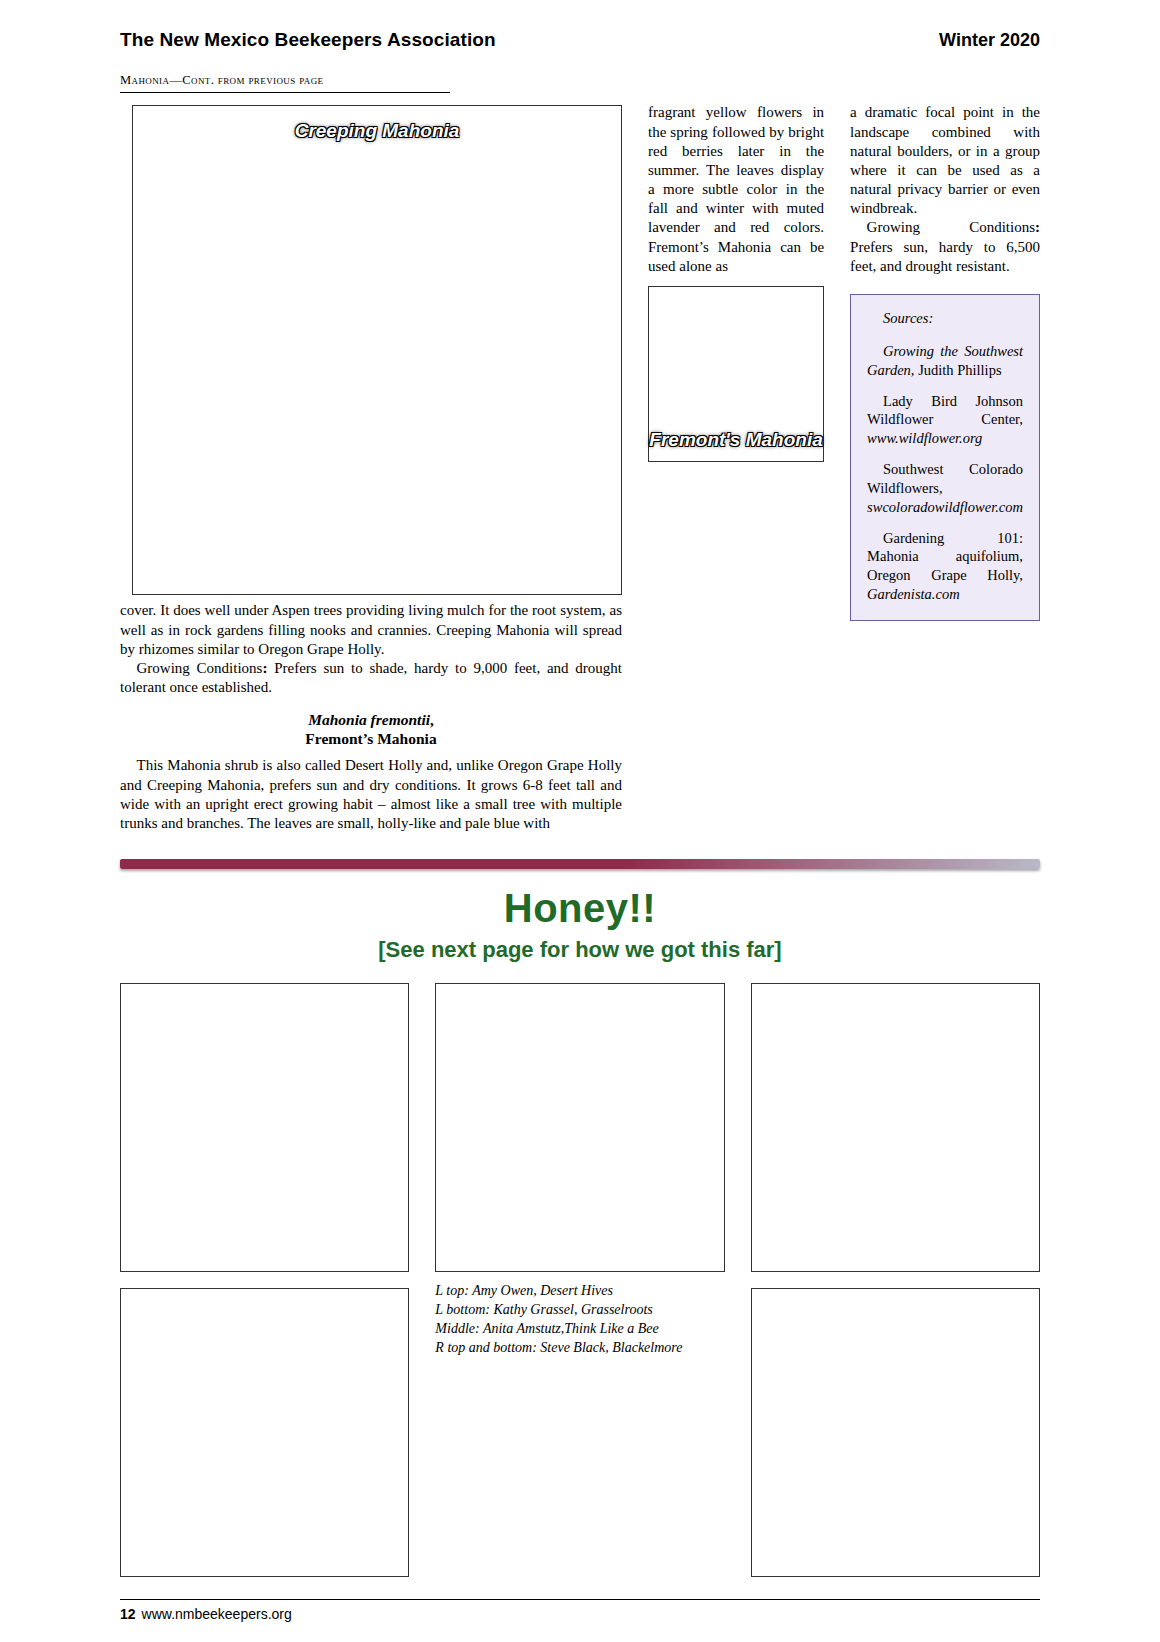The New Mexico Beekeepers Association
Winter 2020
Mahonia—Cont. from previous page
Creeping Mahonia
cover. It does well under Aspen trees providing living mulch for the root system, as well as in rock gardens filling nooks and crannies. Creeping Mahonia will spread by rhizomes similar to Oregon Grape Holly.
Growing Conditions: Prefers sun to shade, hardy to 9,000 feet, and drought tolerant once established.
Mahonia fremontii,
Fremont’s Mahonia
This Mahonia shrub is also called Desert Holly and, unlike Oregon Grape Holly and Creeping Mahonia, prefers sun and dry conditions. It grows 6-8 feet tall and wide with an upright erect growing habit – almost like a small tree with multiple trunks and branches. The leaves are small, holly-like and pale blue with
fragrant yellow flowers in the spring followed by bright red berries later in the summer. The leaves display a more subtle color in the fall and winter with muted lavender and red colors. Fremont’s Mahonia can be used alone as
Fremont's Mahonia
a dramatic focal point in the landscape combined with natural boulders, or in a group where it can be used as a natural privacy barrier or even windbreak.
Growing Conditions: Prefers sun, hardy to 6,500 feet, and drought resistant.
Sources:
Growing the Southwest Garden, Judith Phillips
Lady Bird Johnson Wildflower Center, www.wildflower.org
Southwest Colorado Wildflowers, swcoloradowildflower.com
Gardening 101: Mahonia aquifolium, Oregon Grape Holly, Gardenista.com
Honey!!
[See next page for how we got this far]
L top: Amy Owen, Desert Hives
L bottom: Kathy Grassel, Grasselroots
Middle: Anita Amstutz,Think Like a Bee
R top and bottom: Steve Black, Blackelmore
12www.nmbeekeepers.org